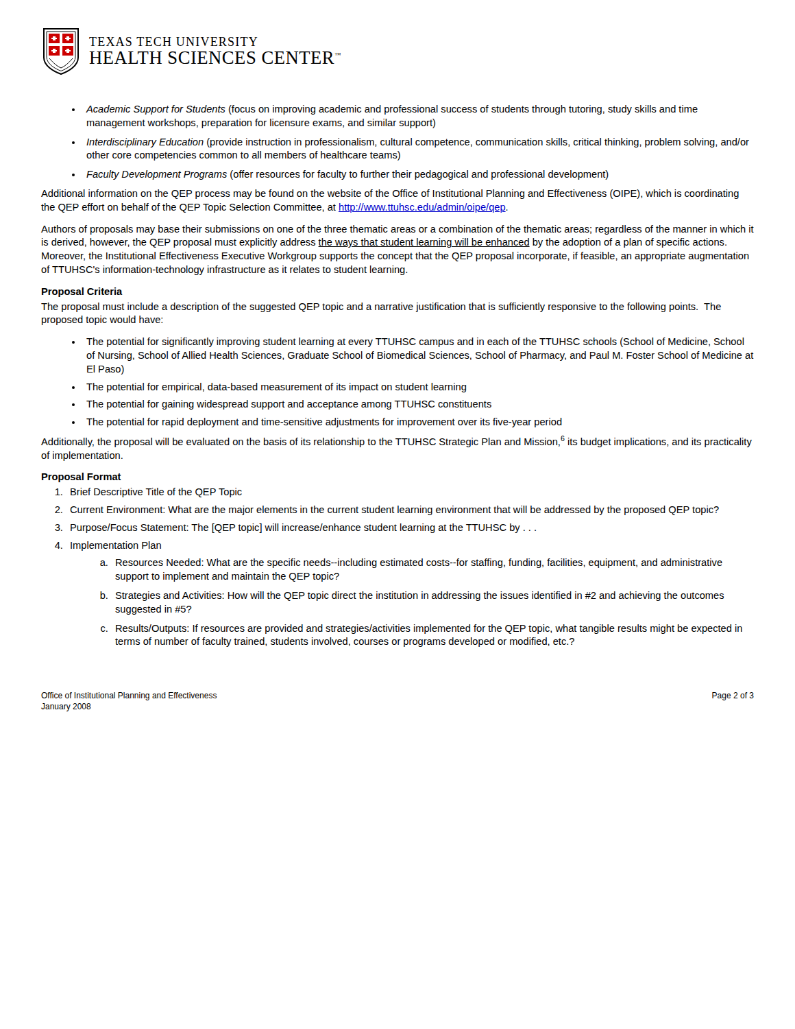TEXAS TECH UNIVERSITY
HEALTH SCIENCES CENTER™
Academic Support for Students (focus on improving academic and professional success of students through tutoring, study skills and time management workshops, preparation for licensure exams, and similar support)
Interdisciplinary Education (provide instruction in professionalism, cultural competence, communication skills, critical thinking, problem solving, and/or other core competencies common to all members of healthcare teams)
Faculty Development Programs (offer resources for faculty to further their pedagogical and professional development)
Additional information on the QEP process may be found on the website of the Office of Institutional Planning and Effectiveness (OIPE), which is coordinating the QEP effort on behalf of the QEP Topic Selection Committee, at http://www.ttuhsc.edu/admin/oipe/qep.
Authors of proposals may base their submissions on one of the three thematic areas or a combination of the thematic areas; regardless of the manner in which it is derived, however, the QEP proposal must explicitly address the ways that student learning will be enhanced by the adoption of a plan of specific actions. Moreover, the Institutional Effectiveness Executive Workgroup supports the concept that the QEP proposal incorporate, if feasible, an appropriate augmentation of TTUHSC's information-technology infrastructure as it relates to student learning.
Proposal Criteria
The proposal must include a description of the suggested QEP topic and a narrative justification that is sufficiently responsive to the following points. The proposed topic would have:
The potential for significantly improving student learning at every TTUHSC campus and in each of the TTUHSC schools (School of Medicine, School of Nursing, School of Allied Health Sciences, Graduate School of Biomedical Sciences, School of Pharmacy, and Paul M. Foster School of Medicine at El Paso)
The potential for empirical, data-based measurement of its impact on student learning
The potential for gaining widespread support and acceptance among TTUHSC constituents
The potential for rapid deployment and time-sensitive adjustments for improvement over its five-year period
Additionally, the proposal will be evaluated on the basis of its relationship to the TTUHSC Strategic Plan and Mission,6 its budget implications, and its practicality of implementation.
Proposal Format
Brief Descriptive Title of the QEP Topic
Current Environment: What are the major elements in the current student learning environment that will be addressed by the proposed QEP topic?
Purpose/Focus Statement: The [QEP topic] will increase/enhance student learning at the TTUHSC by . . .
Implementation Plan
Resources Needed: What are the specific needs--including estimated costs--for staffing, funding, facilities, equipment, and administrative support to implement and maintain the QEP topic?
Strategies and Activities: How will the QEP topic direct the institution in addressing the issues identified in #2 and achieving the outcomes suggested in #5?
Results/Outputs: If resources are provided and strategies/activities implemented for the QEP topic, what tangible results might be expected in terms of number of faculty trained, students involved, courses or programs developed or modified, etc.?
Office of Institutional Planning and Effectiveness
January 2008
Page 2 of 3